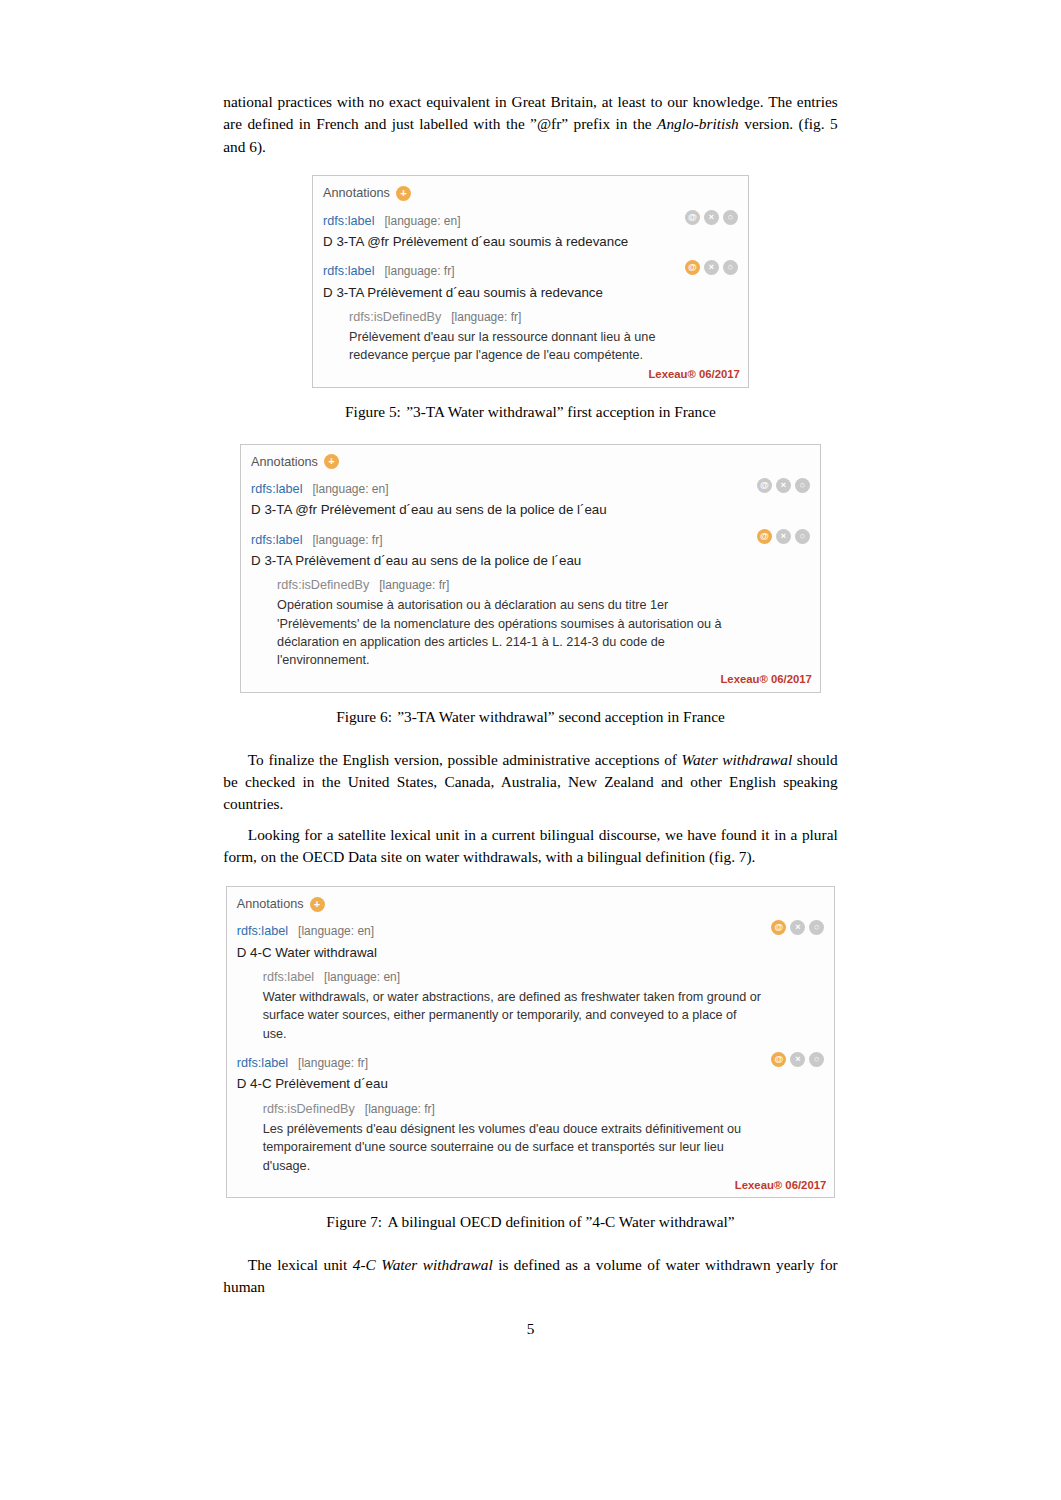national practices with no exact equivalent in Great Britain, at least to our knowledge. The entries are defined in French and just labelled with the ”@fr” prefix in the Anglo-british version. (fig. 5 and 6).
Annotations+
rdfs:label[language: en]
D 3-TA @fr Prélèvement d´eau soumis à redevance
@×○
rdfs:label[language: fr]
D 3-TA Prélèvement d´eau soumis à redevance
rdfs:isDefinedBy[language: fr]
Prélèvement d'eau sur la ressource donnant lieu à une redevance perçue par l'agence de l'eau compétente.
@×○
Lexeau® 06/2017
Figure 5:”3-TA Water withdrawal” first acception in France
Annotations+
rdfs:label[language: en]
D 3-TA @fr Prélèvement d´eau au sens de la police de l´eau
@×○
rdfs:label[language: fr]
D 3-TA Prélèvement d´eau au sens de la police de l´eau
rdfs:isDefinedBy[language: fr]
Opération soumise à autorisation ou à déclaration au sens du titre 1er 'Prélèvements' de la nomenclature des opérations soumises à autorisation ou à déclaration en application des articles L. 214-1 à L. 214-3 du code de l'environnement.
@×○
Lexeau® 06/2017
Figure 6:”3-TA Water withdrawal” second acception in France
To finalize the English version, possible administrative acceptions of Water withdrawal should be checked in the United States, Canada, Australia, New Zealand and other English speaking countries.
Looking for a satellite lexical unit in a current bilingual discourse, we have found it in a plural form, on the OECD Data site on water withdrawals, with a bilingual definition (fig. 7).
Annotations+
rdfs:label[language: en]
D 4-C Water withdrawal
rdfs:label[language: en]
Water withdrawals, or water abstractions, are defined as freshwater taken from ground or surface water sources, either permanently or temporarily, and conveyed to a place of use.
@×○
rdfs:label[language: fr]
D 4-C Prélèvement d´eau
rdfs:isDefinedBy[language: fr]
Les prélèvements d'eau désignent les volumes d'eau douce extraits définitivement ou temporairement d'une source souterraine ou de surface et transportés sur leur lieu d'usage.
@×○
Lexeau® 06/2017
Figure 7: A bilingual OECD definition of ”4-C Water withdrawal”
The lexical unit 4-C Water withdrawal is defined as a volume of water withdrawn yearly for human
5